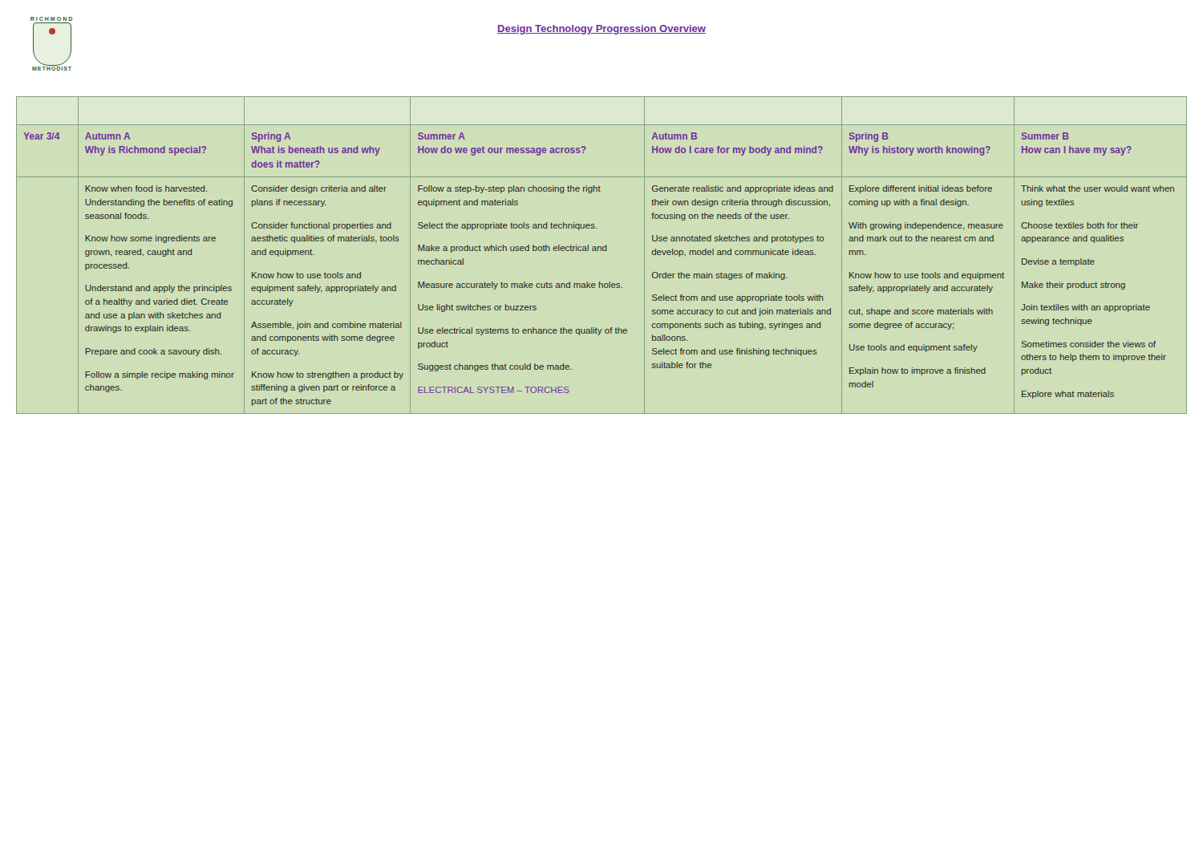RICHMOND
METHODIST
Design Technology Progression Overview
| Year 3/4 | Autumn A Why is Richmond special? | Spring A What is beneath us and why does it matter? | Summer A How do we get our message across? | Autumn B How do I care for my body and mind? | Spring B Why is history worth knowing? | Summer B How can I have my say? |
| | Know when food is harvested. Understanding the benefits of eating seasonal foods. Know how some ingredients are grown, reared, caught and processed. Understand and apply the principles of a healthy and varied diet. Create and use a plan with sketches and drawings to explain ideas. Prepare and cook a savoury dish. Follow a simple recipe making minor changes. | Consider design criteria and alter plans if necessary. Consider functional properties and aesthetic qualities of materials, tools and equipment. Know how to use tools and equipment safely, appropriately and accurately Assemble, join and combine material and components with some degree of accuracy. Know how to strengthen a product by stiffening a given part or reinforce a part of the structure | Follow a step-by-step plan choosing the right equipment and materials Select the appropriate tools and techniques. Make a product which used both electrical and mechanical Measure accurately to make cuts and make holes. Use light switches or buzzers Use electrical systems to enhance the quality of the product Suggest changes that could be made. ELECTRICAL SYSTEM – TORCHES | Generate realistic and appropriate ideas and their own design criteria through discussion, focusing on the needs of the user. Use annotated sketches and prototypes to develop, model and communicate ideas. Order the main stages of making. Select from and use appropriate tools with some accuracy to cut and join materials and components such as tubing, syringes and balloons. Select from and use finishing techniques suitable for the | Explore different initial ideas before coming up with a final design. With growing independence, measure and mark out to the nearest cm and mm. Know how to use tools and equipment safely, appropriately and accurately cut, shape and score materials with some degree of accuracy; Use tools and equipment safely Explain how to improve a finished model | Think what the user would want when using textiles Choose textiles both for their appearance and qualities Devise a template Make their product strong Join textiles with an appropriate sewing technique Sometimes consider the views of others to help them to improve their product Explore what materials |